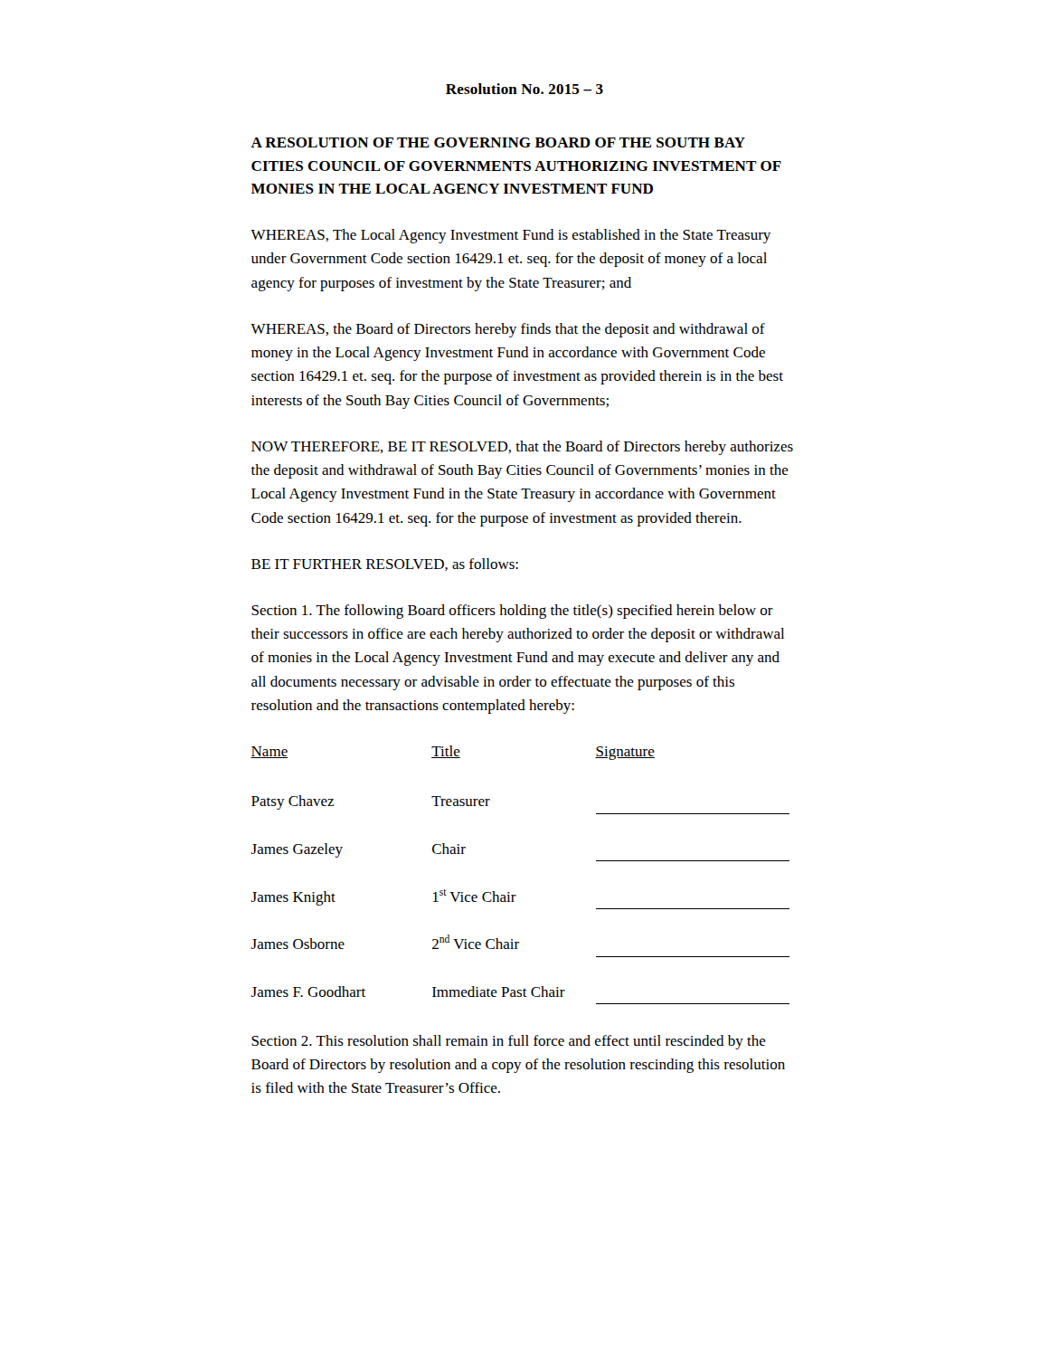Resolution No. 2015 – 3
A Resolution of the Governing Board of the South Bay Cities Council of Governments Authorizing Investment of Monies in the Local Agency Investment Fund
WHEREAS, The Local Agency Investment Fund is established in the State Treasury under Government Code section 16429.1 et. seq. for the deposit of money of a local agency for purposes of investment by the State Treasurer; and
WHEREAS, the Board of Directors hereby finds that the deposit and withdrawal of money in the Local Agency Investment Fund in accordance with Government Code section 16429.1 et. seq. for the purpose of investment as provided therein is in the best interests of the South Bay Cities Council of Governments;
NOW THEREFORE, BE IT RESOLVED, that the Board of Directors hereby authorizes the deposit and withdrawal of South Bay Cities Council of Governments’ monies in the Local Agency Investment Fund in the State Treasury in accordance with Government Code section 16429.1 et. seq. for the purpose of investment as provided therein.
BE IT FURTHER RESOLVED, as follows:
Section 1. The following Board officers holding the title(s) specified herein below or their successors in office are each hereby authorized to order the deposit or withdrawal of monies in the Local Agency Investment Fund and may execute and deliver any and all documents necessary or advisable in order to effectuate the purposes of this resolution and the transactions contemplated hereby:
| Name | Title | Signature |
| --- | --- | --- |
| Patsy Chavez | Treasurer | |
| James Gazeley | Chair | |
| James Knight | 1 st Vice Chair | |
| James Osborne | 2 nd Vice Chair | |
| James F. Goodhart | Immediate Past Chair | |
Section 2. This resolution shall remain in full force and effect until rescinded by the Board of Directors by resolution and a copy of the resolution rescinding this resolution is filed with the State Treasurer’s Office.